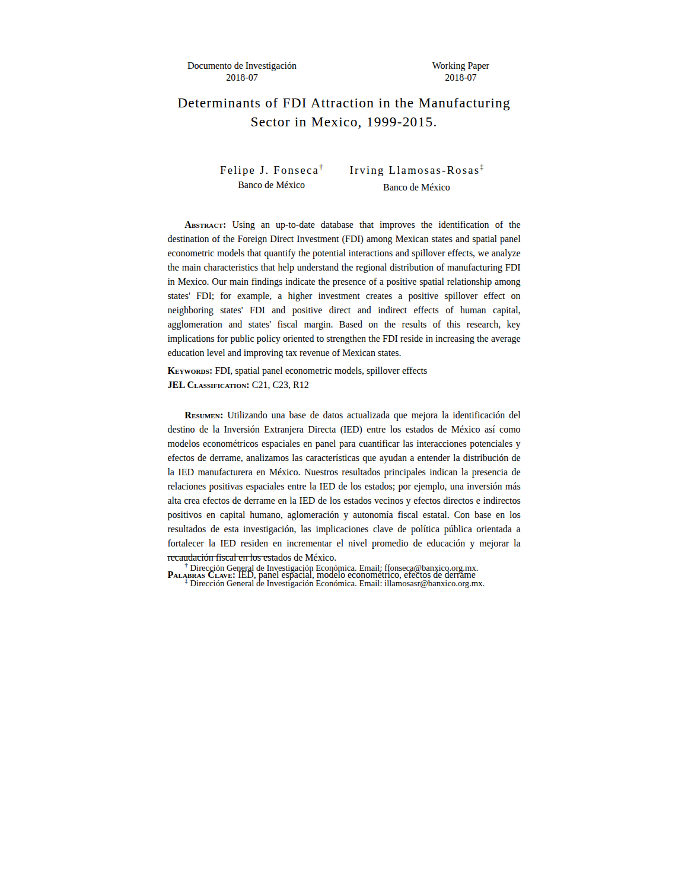Documento de Investigación
2018-07
Working Paper
2018-07
Determinants of FDI Attraction in the Manufacturing Sector in Mexico, 1999-2015.
Felipe J. Fonseca†
Banco de México
Irving Llamosas-Rosas‡
Banco de México
Abstract: Using an up-to-date database that improves the identification of the destination of the Foreign Direct Investment (FDI) among Mexican states and spatial panel econometric models that quantify the potential interactions and spillover effects, we analyze the main characteristics that help understand the regional distribution of manufacturing FDI in Mexico. Our main findings indicate the presence of a positive spatial relationship among states' FDI; for example, a higher investment creates a positive spillover effect on neighboring states' FDI and positive direct and indirect effects of human capital, agglomeration and states' fiscal margin. Based on the results of this research, key implications for public policy oriented to strengthen the FDI reside in increasing the average education level and improving tax revenue of Mexican states.
Keywords: FDI, spatial panel econometric models, spillover effects
JEL Classification: C21, C23, R12
Resumen: Utilizando una base de datos actualizada que mejora la identificación del destino de la Inversión Extranjera Directa (IED) entre los estados de México así como modelos econométricos espaciales en panel para cuantificar las interacciones potenciales y efectos de derrame, analizamos las características que ayudan a entender la distribución de la IED manufacturera en México. Nuestros resultados principales indican la presencia de relaciones positivas espaciales entre la IED de los estados; por ejemplo, una inversión más alta crea efectos de derrame en la IED de los estados vecinos y efectos directos e indirectos positivos en capital humano, aglomeración y autonomía fiscal estatal. Con base en los resultados de esta investigación, las implicaciones clave de política pública orientada a fortalecer la IED residen en incrementar el nivel promedio de educación y mejorar la recaudación fiscal en los estados de México.
Palabras Clave: IED, panel espacial, modelo econométrico, efectos de derrame
† Dirección General de Investigación Económica. Email: ffonseca@banxico.org.mx.
‡ Dirección General de Investigación Económica. Email: illamosasr@banxico.org.mx.